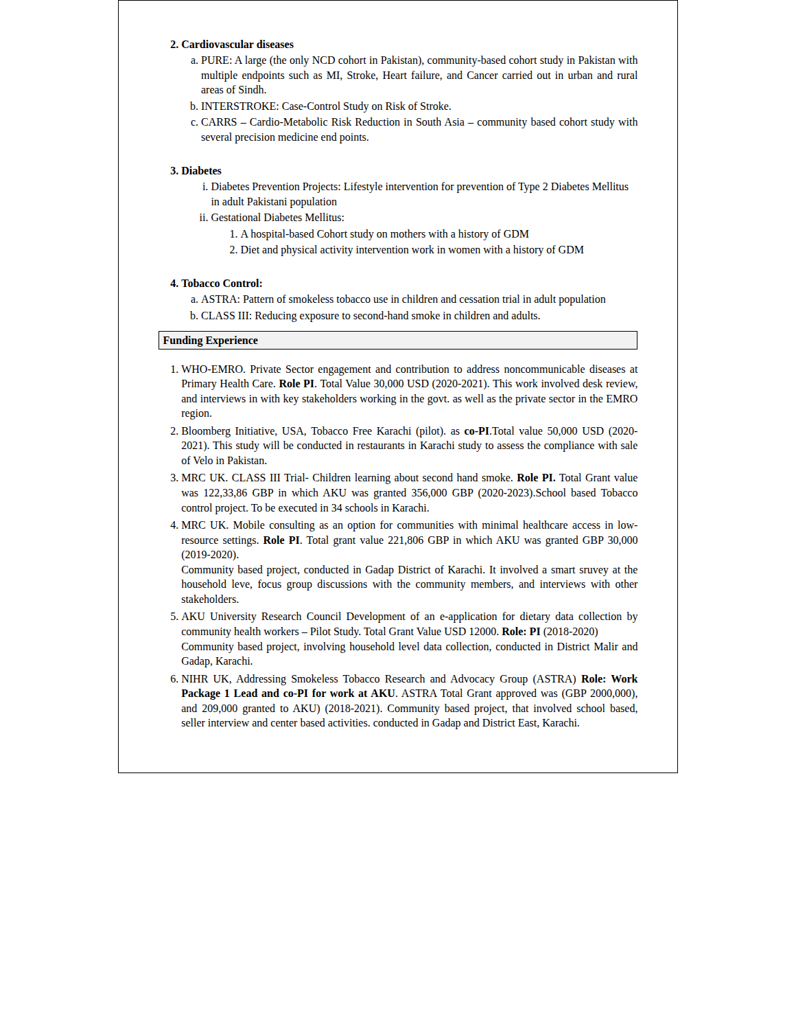Cardiovascular diseases
PURE: A large (the only NCD cohort in Pakistan), community-based cohort study in Pakistan with multiple endpoints such as MI, Stroke, Heart failure, and Cancer carried out in urban and rural areas of Sindh.
INTERSTROKE: Case-Control Study on Risk of Stroke.
CARRS – Cardio-Metabolic Risk Reduction in South Asia – community based cohort study with several precision medicine end points.
Diabetes
Diabetes Prevention Projects: Lifestyle intervention for prevention of Type 2 Diabetes Mellitus in adult Pakistani population
Gestational Diabetes Mellitus:
A hospital-based Cohort study on mothers with a history of GDM
Diet and physical activity intervention work in women with a history of GDM
Tobacco Control:
ASTRA: Pattern of smokeless tobacco use in children and cessation trial in adult population
CLASS III: Reducing exposure to second-hand smoke in children and adults.
Funding Experience
WHO-EMRO. Private Sector engagement and contribution to address noncommunicable diseases at Primary Health Care. Role PI. Total Value 30,000 USD (2020-2021). This work involved desk review, and interviews in with key stakeholders working in the govt. as well as the private sector in the EMRO region.
Bloomberg Initiative, USA, Tobacco Free Karachi (pilot). as co-PI.Total value 50,000 USD (2020-2021). This study will be conducted in restaurants in Karachi study to assess the compliance with sale of Velo in Pakistan.
MRC UK. CLASS III Trial- Children learning about second hand smoke. Role PI. Total Grant value was 122,33,86 GBP in which AKU was granted 356,000 GBP (2020-2023).School based Tobacco control project. To be executed in 34 schools in Karachi.
MRC UK. Mobile consulting as an option for communities with minimal healthcare access in low-resource settings. Role PI. Total grant value 221,806 GBP in which AKU was granted GBP 30,000 (2019-2020). Community based project, conducted in Gadap District of Karachi. It involved a smart sruvey at the household leve, focus group discussions with the community members, and interviews with other stakeholders.
AKU University Research Council Development of an e-application for dietary data collection by community health workers – Pilot Study. Total Grant Value USD 12000. Role: PI (2018-2020) Community based project, involving household level data collection, conducted in District Malir and Gadap, Karachi.
NIHR UK, Addressing Smokeless Tobacco Research and Advocacy Group (ASTRA) Role: Work Package 1 Lead and co-PI for work at AKU. ASTRA Total Grant approved was (GBP 2000,000), and 209,000 granted to AKU) (2018-2021). Community based project, that involved school based, seller interview and center based activities. conducted in Gadap and District East, Karachi.